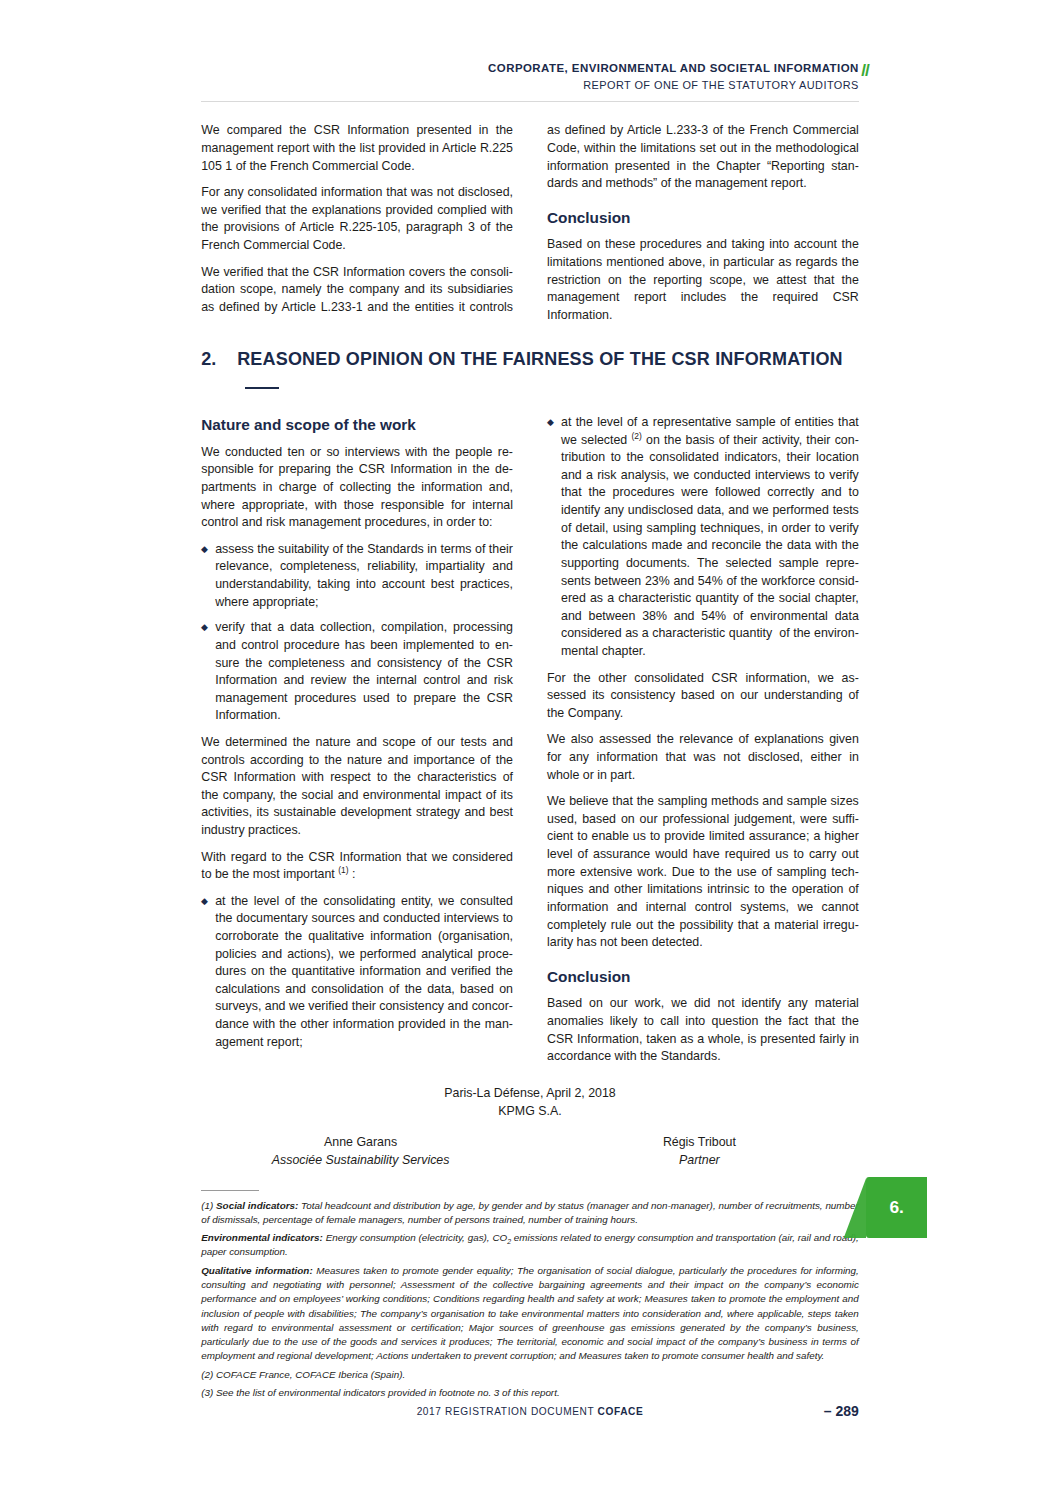//
Corporate, Environmental and Societal Information
Report of one of the Statutory Auditors
We compared the CSR Information presented in the management report with the list provided in Article R.225 105 1 of the French Commercial Code.
For any consolidated information that was not disclosed, we verified that the explanations provided complied with the provisions of Article R.225-105, paragraph 3 of the French Commercial Code.
We verified that the CSR Information covers the consolidation scope, namely the company and its subsidiaries as defined by Article L.233-1 and the entities it controls as defined by Article L.233-3 of the French Commercial Code, within the limitations set out in the methodological information presented in the Chapter “Reporting standards and methods” of the management report.
Conclusion
Based on these procedures and taking into account the limitations mentioned above, in particular as regards the restriction on the reporting scope, we attest that the management report includes the required CSR Information.
2.
REASONED OPINION ON THE FAIRNESS OF THE CSR INFORMATION
Nature and scope of the work
We conducted ten or so interviews with the people responsible for preparing the CSR Information in the departments in charge of collecting the information and, where appropriate, with those responsible for internal control and risk management procedures, in order to:
assess the suitability of the Standards in terms of their relevance, completeness, reliability, impartiality and understandability, taking into account best practices, where appropriate;
verify that a data collection, compilation, processing and control procedure has been implemented to ensure the completeness and consistency of the CSR Information and review the internal control and risk management procedures used to prepare the CSR Information.
We determined the nature and scope of our tests and controls according to the nature and importance of the CSR Information with respect to the characteristics of the company, the social and environmental impact of its activities, its sustainable development strategy and best industry practices.
With regard to the CSR Information that we considered to be the most important (1) :
at the level of the consolidating entity, we consulted the documentary sources and conducted interviews to corroborate the qualitative information (organisation, policies and actions), we performed analytical procedures on the quantitative information and verified the calculations and consolidation of the data, based on surveys, and we verified their consistency and concordance with the other information provided in the management report;
at the level of a representative sample of entities that we selected (2) on the basis of their activity, their contribution to the consolidated indicators, their location and a risk analysis, we conducted interviews to verify that the procedures were followed correctly and to identify any undisclosed data, and we performed tests of detail, using sampling techniques, in order to verify the calculations made and reconcile the data with the supporting documents. The selected sample represents between 23% and 54% of the workforce considered as a characteristic quantity of the social chapter, and between 38% and 54% of environmental data considered as a characteristic quantity of the environmental chapter.
For the other consolidated CSR information, we assessed its consistency based on our understanding of the Company.
We also assessed the relevance of explanations given for any information that was not disclosed, either in whole or in part.
We believe that the sampling methods and sample sizes used, based on our professional judgement, were sufficient to enable us to provide limited assurance; a higher level of assurance would have required us to carry out more extensive work. Due to the use of sampling techniques and other limitations intrinsic to the operation of information and internal control systems, we cannot completely rule out the possibility that a material irregularity has not been detected.
Conclusion
Based on our work, we did not identify any material anomalies likely to call into question the fact that the CSR Information, taken as a whole, is presented fairly in accordance with the Standards.
Paris-La Défense, April 2, 2018
KPMG S.A.
Anne Garans
Associée Sustainability Services
Régis Tribout
Partner
(1) Social indicators: Total headcount and distribution by age, by gender and by status (manager and non-manager), number of recruitments, number of dismissals, percentage of female managers, number of persons trained, number of training hours.
Environmental indicators: Energy consumption (electricity, gas), CO2 emissions related to energy consumption and transportation (air, rail and road), paper consumption.
Qualitative information: Measures taken to promote gender equality; The organisation of social dialogue, particularly the procedures for informing, consulting and negotiating with personnel; Assessment of the collective bargaining agreements and their impact on the company’s economic performance and on employees’ working conditions; Conditions regarding health and safety at work; Measures taken to promote the employment and inclusion of people with disabilities; The company’s organisation to take environmental matters into consideration and, where applicable, steps taken with regard to environmental assessment or certification; Major sources of greenhouse gas emissions generated by the company’s business, particularly due to the use of the goods and services it produces; The territorial, economic and social impact of the company’s business in terms of employment and regional development; Actions undertaken to prevent corruption; and Measures taken to promote consumer health and safety.
(2) COFACE France, COFACE Iberica (Spain).
(3) See the list of environmental indicators provided in footnote no. 3 of this report.
6.
2017 Registration Document COFACE
– 289